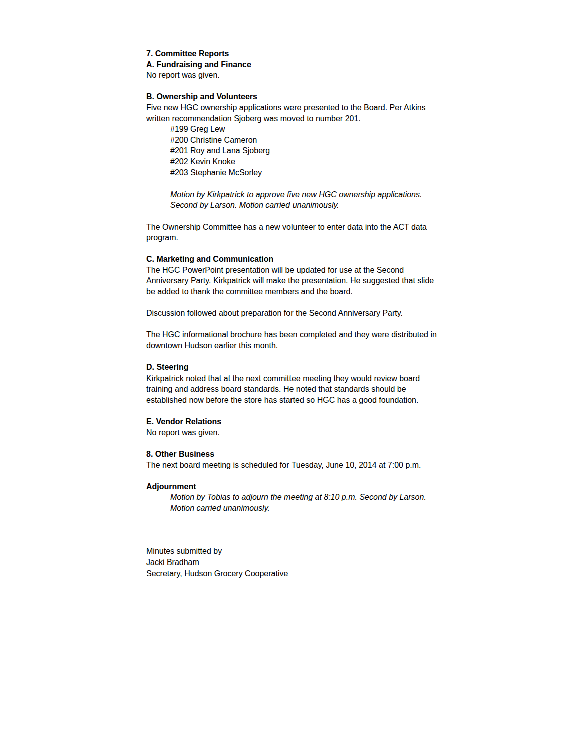7. Committee Reports
A. Fundraising and Finance
No report was given.
B. Ownership and Volunteers
Five new HGC ownership applications were presented to the Board. Per Atkins written recommendation Sjoberg was moved to number 201.
#199 Greg Lew
#200 Christine Cameron
#201 Roy and Lana Sjoberg
#202 Kevin Knoke
#203 Stephanie McSorley
Motion by Kirkpatrick to approve five new HGC ownership applications. Second by Larson. Motion carried unanimously.
The Ownership Committee has a new volunteer to enter data into the ACT data program.
C. Marketing and Communication
The HGC PowerPoint presentation will be updated for use at the Second Anniversary Party. Kirkpatrick will make the presentation. He suggested that slide be added to thank the committee members and the board.
Discussion followed about preparation for the Second Anniversary Party.
The HGC informational brochure has been completed and they were distributed in downtown Hudson earlier this month.
D. Steering
Kirkpatrick noted that at the next committee meeting they would review board training and address board standards. He noted that standards should be established now before the store has started so HGC has a good foundation.
E. Vendor Relations
No report was given.
8. Other Business
The next board meeting is scheduled for Tuesday, June 10, 2014 at 7:00 p.m.
Adjournment
Motion by Tobias to adjourn the meeting at 8:10 p.m. Second by Larson. Motion carried unanimously.
Minutes submitted by
Jacki Bradham
Secretary, Hudson Grocery Cooperative